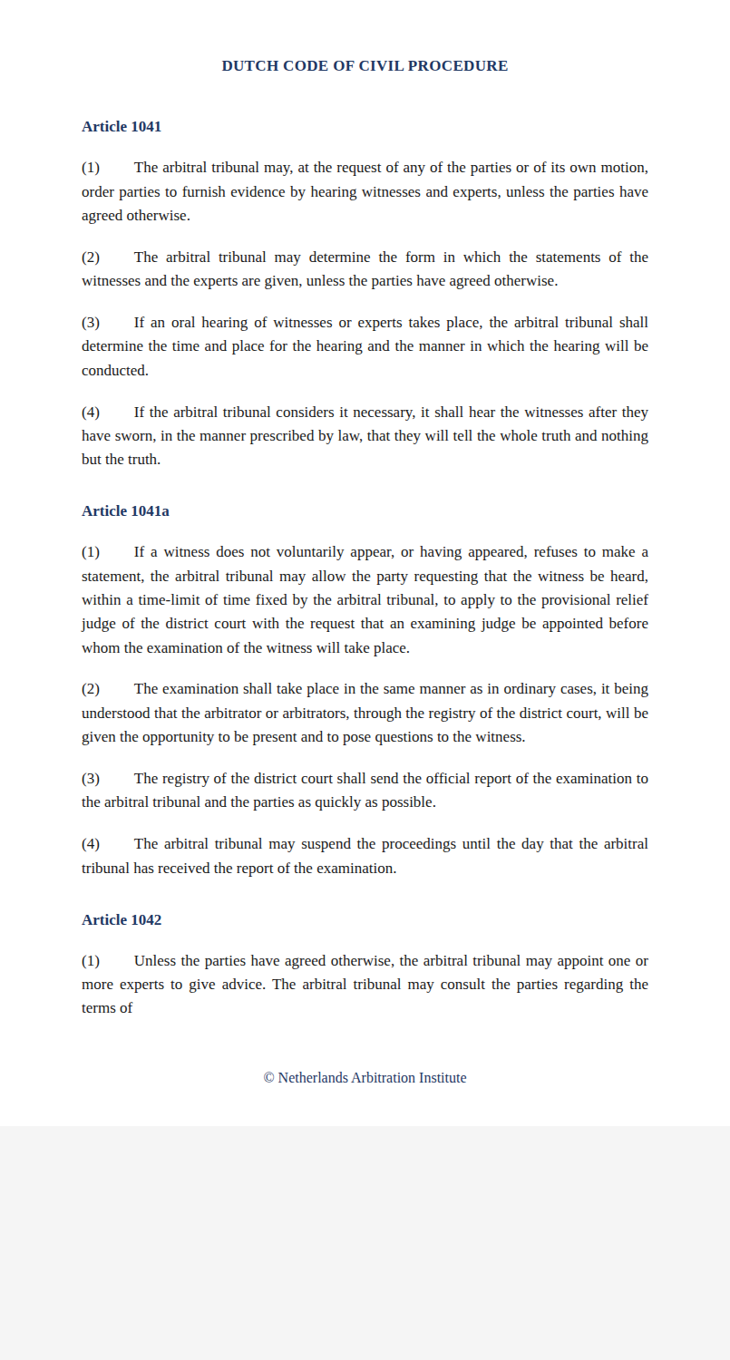DUTCH CODE OF CIVIL PROCEDURE
Article 1041
(1) The arbitral tribunal may, at the request of any of the parties or of its own motion, order parties to furnish evidence by hearing witnesses and experts, unless the parties have agreed otherwise.
(2) The arbitral tribunal may determine the form in which the statements of the witnesses and the experts are given, unless the parties have agreed otherwise.
(3) If an oral hearing of witnesses or experts takes place, the arbitral tribunal shall determine the time and place for the hearing and the manner in which the hearing will be conducted.
(4) If the arbitral tribunal considers it necessary, it shall hear the witnesses after they have sworn, in the manner prescribed by law, that they will tell the whole truth and nothing but the truth.
Article 1041a
(1) If a witness does not voluntarily appear, or having appeared, refuses to make a statement, the arbitral tribunal may allow the party requesting that the witness be heard, within a time-limit of time fixed by the arbitral tribunal, to apply to the provisional relief judge of the district court with the request that an examining judge be appointed before whom the examination of the witness will take place.
(2) The examination shall take place in the same manner as in ordinary cases, it being understood that the arbitrator or arbitrators, through the registry of the district court, will be given the opportunity to be present and to pose questions to the witness.
(3) The registry of the district court shall send the official report of the examination to the arbitral tribunal and the parties as quickly as possible.
(4) The arbitral tribunal may suspend the proceedings until the day that the arbitral tribunal has received the report of the examination.
Article 1042
(1) Unless the parties have agreed otherwise, the arbitral tribunal may appoint one or more experts to give advice. The arbitral tribunal may consult the parties regarding the terms of
© Netherlands Arbitration Institute